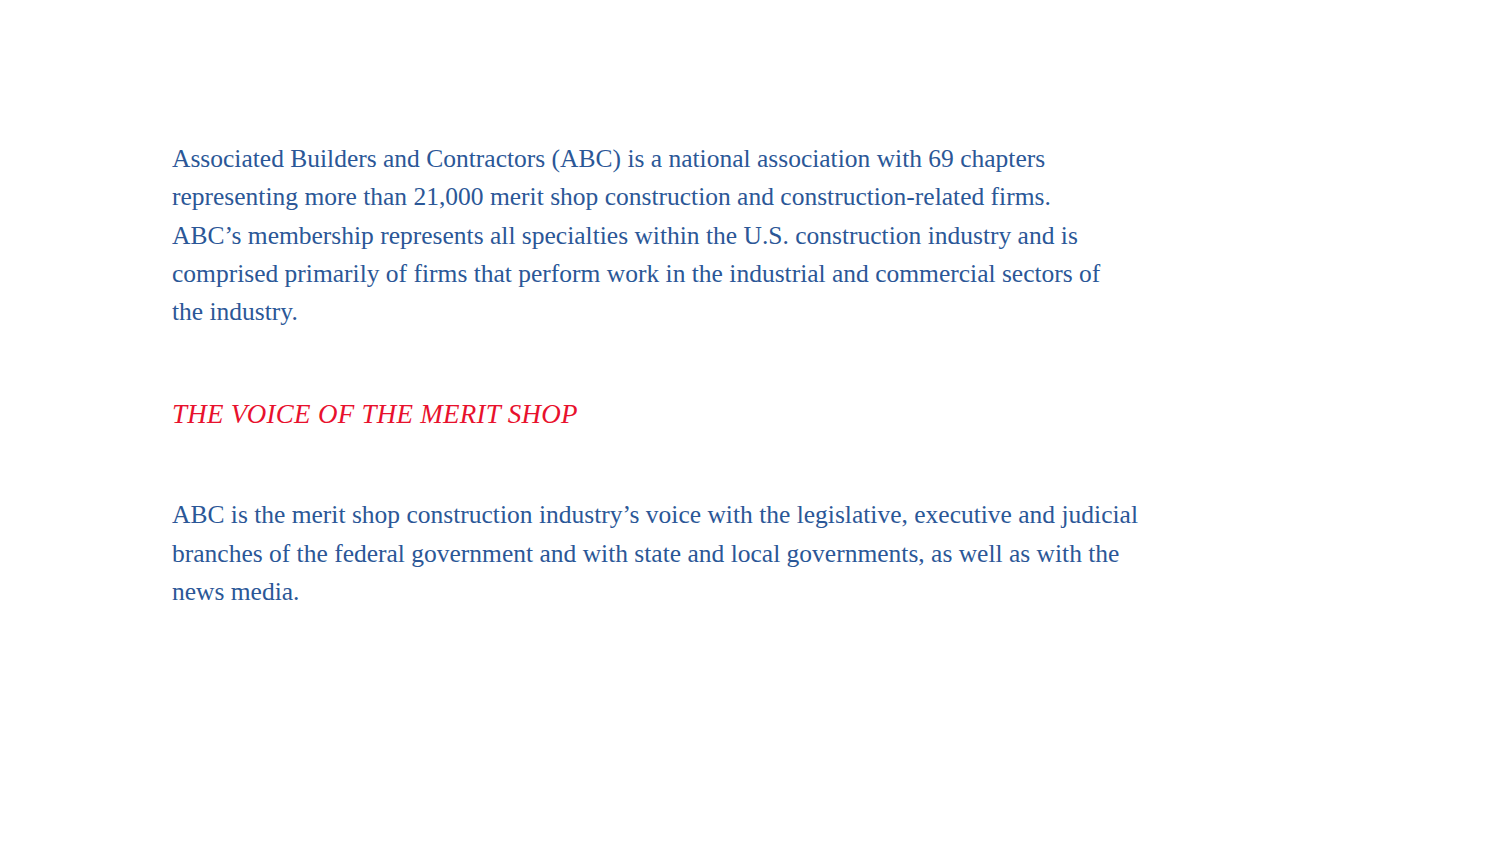Associated Builders and Contractors (ABC) is a national association with 69 chapters representing more than 21,000 merit shop construction and construction-related firms. ABC’s membership represents all specialties within the U.S. construction industry and is comprised primarily of firms that perform work in the industrial and commercial sectors of the industry.
THE VOICE OF THE MERIT SHOP
ABC is the merit shop construction industry’s voice with the legislative, executive and judicial branches of the federal government and with state and local governments, as well as with the news media.